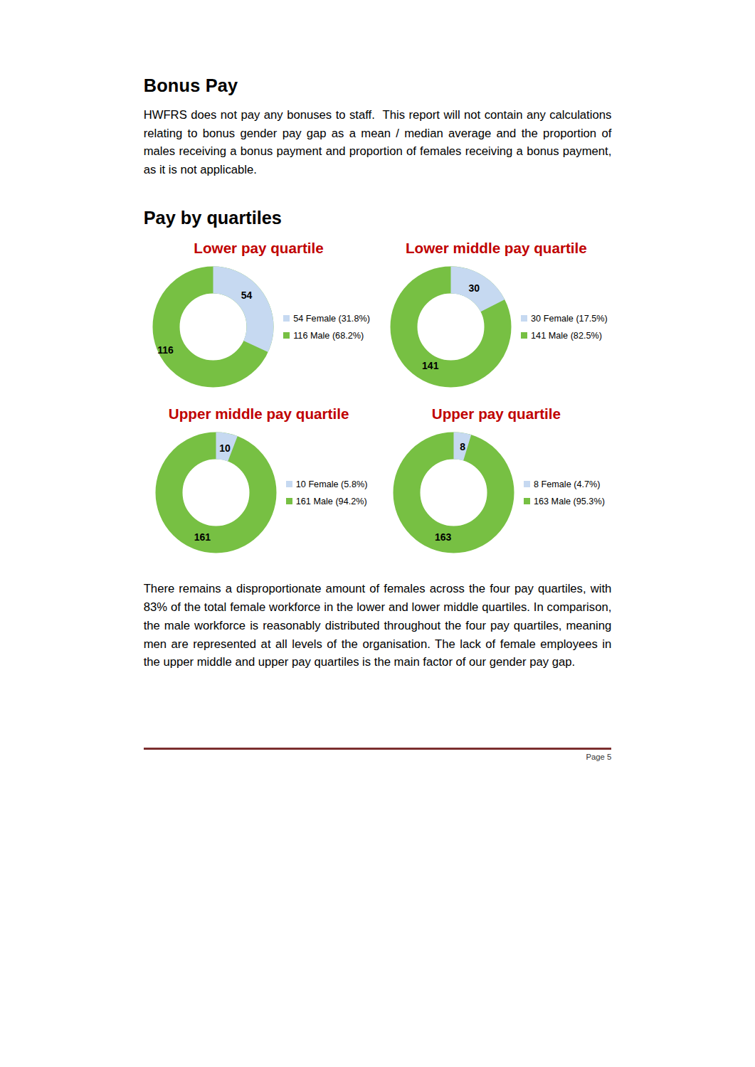Bonus Pay
HWFRS does not pay any bonuses to staff. This report will not contain any calculations relating to bonus gender pay gap as a mean / median average and the proportion of males receiving a bonus payment and proportion of females receiving a bonus payment, as it is not applicable.
Pay by quartiles
Lower pay quartile
54 116
54 Female (31.8%)
116 Male (68.2%)
Lower middle pay quartile
30 141
30 Female (17.5%)
141 Male (82.5%)
Upper middle pay quartile
10 161
10 Female (5.8%)
161 Male (94.2%)
Upper pay quartile
8 163
8 Female (4.7%)
163 Male (95.3%)
There remains a disproportionate amount of females across the four pay quartiles, with 83% of the total female workforce in the lower and lower middle quartiles. In comparison, the male workforce is reasonably distributed throughout the four pay quartiles, meaning men are represented at all levels of the organisation. The lack of female employees in the upper middle and upper pay quartiles is the main factor of our gender pay gap.
Page 5